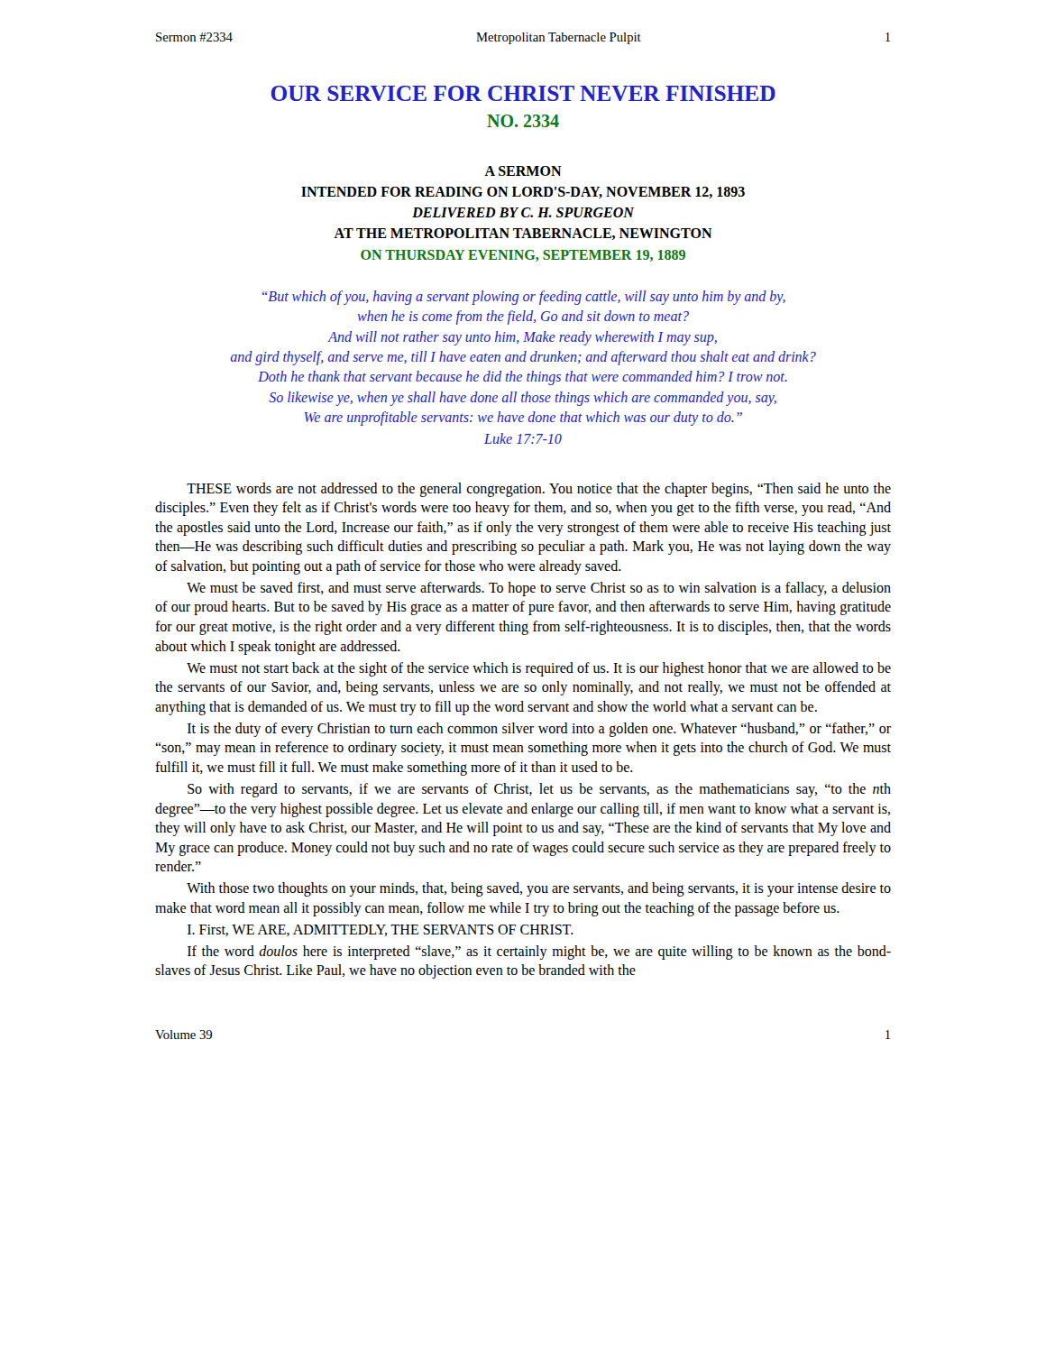Sermon #2334
Metropolitan Tabernacle Pulpit
1
OUR SERVICE FOR CHRIST NEVER FINISHED NO. 2334
A SERMON
INTENDED FOR READING ON LORD'S-DAY, NOVEMBER 12, 1893
DELIVERED BY C. H. SPURGEON
AT THE METROPOLITAN TABERNACLE, NEWINGTON
ON THURSDAY EVENING, SEPTEMBER 19, 1889
“But which of you, having a servant plowing or feeding cattle, will say unto him by and by,
when he is come from the field, Go and sit down to meat?
And will not rather say unto him, Make ready wherewith I may sup,
and gird thyself, and serve me, till I have eaten and drunken; and afterward thou shalt eat and drink?
Doth he thank that servant because he did the things that were commanded him? I trow not.
So likewise ye, when ye shall have done all those things which are commanded you, say,
We are unprofitable servants: we have done that which was our duty to do.”
Luke 17:7-10
THESE words are not addressed to the general congregation. You notice that the chapter begins, “Then said he unto the disciples.” Even they felt as if Christ's words were too heavy for them, and so, when you get to the fifth verse, you read, “And the apostles said unto the Lord, Increase our faith,” as if only the very strongest of them were able to receive His teaching just then—He was describing such difficult duties and prescribing so peculiar a path. Mark you, He was not laying down the way of salvation, but pointing out a path of service for those who were already saved.
We must be saved first, and must serve afterwards. To hope to serve Christ so as to win salvation is a fallacy, a delusion of our proud hearts. But to be saved by His grace as a matter of pure favor, and then afterwards to serve Him, having gratitude for our great motive, is the right order and a very different thing from self-righteousness. It is to disciples, then, that the words about which I speak tonight are addressed.
We must not start back at the sight of the service which is required of us. It is our highest honor that we are allowed to be the servants of our Savior, and, being servants, unless we are so only nominally, and not really, we must not be offended at anything that is demanded of us. We must try to fill up the word servant and show the world what a servant can be.
It is the duty of every Christian to turn each common silver word into a golden one. Whatever “husband,” or “father,” or “son,” may mean in reference to ordinary society, it must mean something more when it gets into the church of God. We must fulfill it, we must fill it full. We must make something more of it than it used to be.
So with regard to servants, if we are servants of Christ, let us be servants, as the mathematicians say, “to the nth degree”—to the very highest possible degree. Let us elevate and enlarge our calling till, if men want to know what a servant is, they will only have to ask Christ, our Master, and He will point to us and say, “These are the kind of servants that My love and My grace can produce. Money could not buy such and no rate of wages could secure such service as they are prepared freely to render.”
With those two thoughts on your minds, that, being saved, you are servants, and being servants, it is your intense desire to make that word mean all it possibly can mean, follow me while I try to bring out the teaching of the passage before us.
I. First, WE ARE, ADMITTEDLY, THE SERVANTS OF CHRIST.
If the word doulos here is interpreted “slave,” as it certainly might be, we are quite willing to be known as the bond-slaves of Jesus Christ. Like Paul, we have no objection even to be branded with the
Volume 39
1